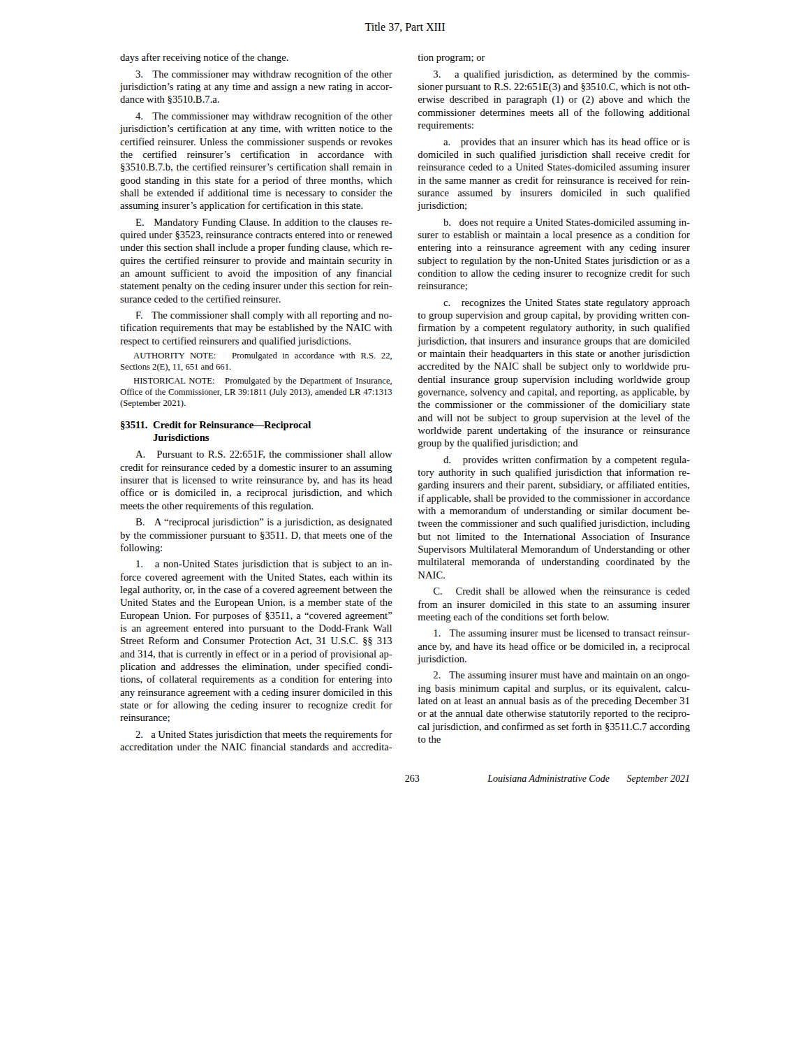Title 37, Part XIII
days after receiving notice of the change.
3. The commissioner may withdraw recognition of the other jurisdiction’s rating at any time and assign a new rating in accordance with §3510.B.7.a.
4. The commissioner may withdraw recognition of the other jurisdiction’s certification at any time, with written notice to the certified reinsurer. Unless the commissioner suspends or revokes the certified reinsurer’s certification in accordance with §3510.B.7.b, the certified reinsurer’s certification shall remain in good standing in this state for a period of three months, which shall be extended if additional time is necessary to consider the assuming insurer’s application for certification in this state.
E. Mandatory Funding Clause. In addition to the clauses required under §3523, reinsurance contracts entered into or renewed under this section shall include a proper funding clause, which requires the certified reinsurer to provide and maintain security in an amount sufficient to avoid the imposition of any financial statement penalty on the ceding insurer under this section for reinsurance ceded to the certified reinsurer.
F. The commissioner shall comply with all reporting and notification requirements that may be established by the NAIC with respect to certified reinsurers and qualified jurisdictions.
AUTHORITY NOTE: Promulgated in accordance with R.S. 22, Sections 2(E), 11, 651 and 661.
HISTORICAL NOTE: Promulgated by the Department of Insurance, Office of the Commissioner, LR 39:1811 (July 2013), amended LR 47:1313 (September 2021).
§3511. Credit for Reinsurance—Reciprocal
Jurisdictions
A. Pursuant to R.S. 22:651F, the commissioner shall allow credit for reinsurance ceded by a domestic insurer to an assuming insurer that is licensed to write reinsurance by, and has its head office or is domiciled in, a reciprocal jurisdiction, and which meets the other requirements of this regulation.
B. A “reciprocal jurisdiction” is a jurisdiction, as designated by the commissioner pursuant to §3511. D, that meets one of the following:
1. a non-United States jurisdiction that is subject to an in-force covered agreement with the United States, each within its legal authority, or, in the case of a covered agreement between the United States and the European Union, is a member state of the European Union. For purposes of §3511, a “covered agreement” is an agreement entered into pursuant to the Dodd-Frank Wall Street Reform and Consumer Protection Act, 31 U.S.C. §§ 313 and 314, that is currently in effect or in a period of provisional application and addresses the elimination, under specified conditions, of collateral requirements as a condition for entering into any reinsurance agreement with a ceding insurer domiciled in this state or for allowing the ceding insurer to recognize credit for reinsurance;
2. a United States jurisdiction that meets the requirements for accreditation under the NAIC financial standards and accreditation program; or
3. a qualified jurisdiction, as determined by the commissioner pursuant to R.S. 22:651E(3) and §3510.C, which is not otherwise described in paragraph (1) or (2) above and which the commissioner determines meets all of the following additional requirements:
a. provides that an insurer which has its head office or is domiciled in such qualified jurisdiction shall receive credit for reinsurance ceded to a United States-domiciled assuming insurer in the same manner as credit for reinsurance is received for reinsurance assumed by insurers domiciled in such qualified jurisdiction;
b. does not require a United States-domiciled assuming insurer to establish or maintain a local presence as a condition for entering into a reinsurance agreement with any ceding insurer subject to regulation by the non-United States jurisdiction or as a condition to allow the ceding insurer to recognize credit for such reinsurance;
c. recognizes the United States state regulatory approach to group supervision and group capital, by providing written confirmation by a competent regulatory authority, in such qualified jurisdiction, that insurers and insurance groups that are domiciled or maintain their headquarters in this state or another jurisdiction accredited by the NAIC shall be subject only to worldwide prudential insurance group supervision including worldwide group governance, solvency and capital, and reporting, as applicable, by the commissioner or the commissioner of the domiciliary state and will not be subject to group supervision at the level of the worldwide parent undertaking of the insurance or reinsurance group by the qualified jurisdiction; and
d. provides written confirmation by a competent regulatory authority in such qualified jurisdiction that information regarding insurers and their parent, subsidiary, or affiliated entities, if applicable, shall be provided to the commissioner in accordance with a memorandum of understanding or similar document between the commissioner and such qualified jurisdiction, including but not limited to the International Association of Insurance Supervisors Multilateral Memorandum of Understanding or other multilateral memoranda of understanding coordinated by the NAIC.
C. Credit shall be allowed when the reinsurance is ceded from an insurer domiciled in this state to an assuming insurer meeting each of the conditions set forth below.
1. The assuming insurer must be licensed to transact reinsurance by, and have its head office or be domiciled in, a reciprocal jurisdiction.
2. The assuming insurer must have and maintain on an ongoing basis minimum capital and surplus, or its equivalent, calculated on at least an annual basis as of the preceding December 31 or at the annual date otherwise statutorily reported to the reciprocal jurisdiction, and confirmed as set forth in §3511.C.7 according to the
263 Louisiana Administrative Code September 2021